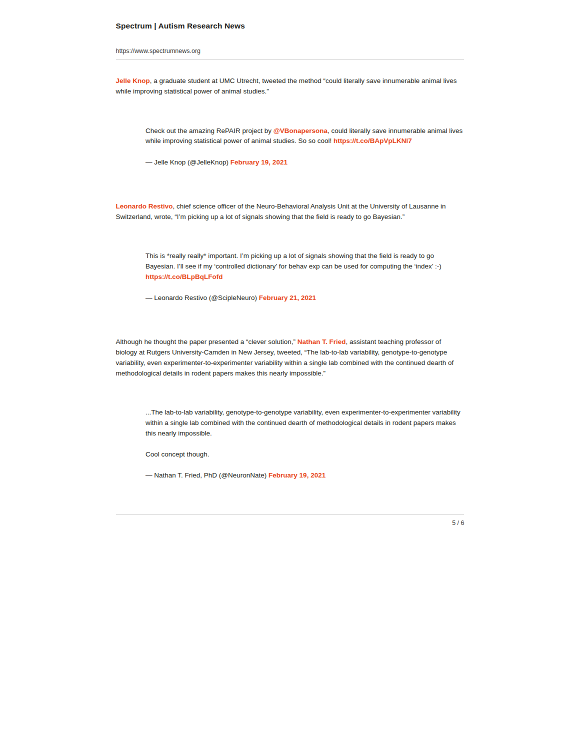Spectrum | Autism Research News
https://www.spectrumnews.org
Jelle Knop, a graduate student at UMC Utrecht, tweeted the method “could literally save innumerable animal lives while improving statistical power of animal studies.”
Check out the amazing RePAIR project by @VBonapersona, could literally save innumerable animal lives while improving statistical power of animal studies. So so cool! https://t.co/BApVpLKNl7
— Jelle Knop (@JelleKnop) February 19, 2021
Leonardo Restivo, chief science officer of the Neuro-Behavioral Analysis Unit at the University of Lausanne in Switzerland, wrote, “I’m picking up a lot of signals showing that the field is ready to go Bayesian.”
This is *really really* important. I’m picking up a lot of signals showing that the field is ready to go Bayesian. I’ll see if my ‘controlled dictionary’ for behav exp can be used for computing the ‘index’ :-) https://t.co/BLpBqLFofd
— Leonardo Restivo (@ScipleNeuro) February 21, 2021
Although he thought the paper presented a “clever solution,” Nathan T. Fried, assistant teaching professor of biology at Rutgers University-Camden in New Jersey, tweeted, “The lab-to-lab variability, genotype-to-genotype variability, even experimenter-to-experimenter variability within a single lab combined with the continued dearth of methodological details in rodent papers makes this nearly impossible.”
...The lab-to-lab variability, genotype-to-genotype variability, even experimenter-to-experimenter variability within a single lab combined with the continued dearth of methodological details in rodent papers makes this nearly impossible.
Cool concept though.
— Nathan T. Fried, PhD (@NeuronNate) February 19, 2021
5 / 6